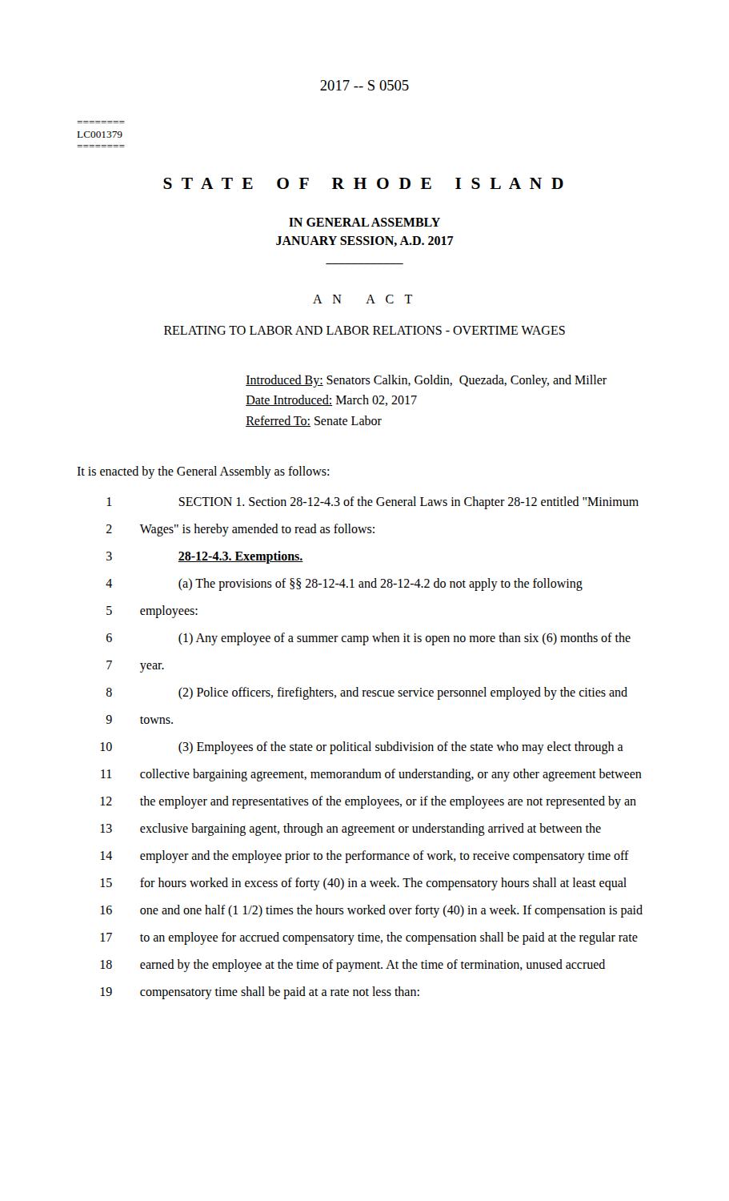2017 -- S 0505
========
LC001379
========
S T A T E O F R H O D E I S L A N D
IN GENERAL ASSEMBLY
JANUARY SESSION, A.D. 2017
____________
A N A C T
RELATING TO LABOR AND LABOR RELATIONS - OVERTIME WAGES
Introduced By: Senators Calkin, Goldin, Quezada, Conley, and Miller
Date Introduced: March 02, 2017
Referred To: Senate Labor
It is enacted by the General Assembly as follows:
| 1 | SECTION 1. Section 28-12-4.3 of the General Laws in Chapter 28-12 entitled "Minimum |
| 2 | Wages" is hereby amended to read as follows: |
| 3 | 28-12-4.3. Exemptions. |
| 4 | (a) The provisions of §§ 28-12-4.1 and 28-12-4.2 do not apply to the following |
| 5 | employees: |
| 6 | (1) Any employee of a summer camp when it is open no more than six (6) months of the |
| 7 | year. |
| 8 | (2) Police officers, firefighters, and rescue service personnel employed by the cities and |
| 9 | towns. |
| 10 | (3) Employees of the state or political subdivision of the state who may elect through a |
| 11 | collective bargaining agreement, memorandum of understanding, or any other agreement between |
| 12 | the employer and representatives of the employees, or if the employees are not represented by an |
| 13 | exclusive bargaining agent, through an agreement or understanding arrived at between the |
| 14 | employer and the employee prior to the performance of work, to receive compensatory time off |
| 15 | for hours worked in excess of forty (40) in a week. The compensatory hours shall at least equal |
| 16 | one and one half (1 1/2) times the hours worked over forty (40) in a week. If compensation is paid |
| 17 | to an employee for accrued compensatory time, the compensation shall be paid at the regular rate |
| 18 | earned by the employee at the time of payment. At the time of termination, unused accrued |
| 19 | compensatory time shall be paid at a rate not less than: |